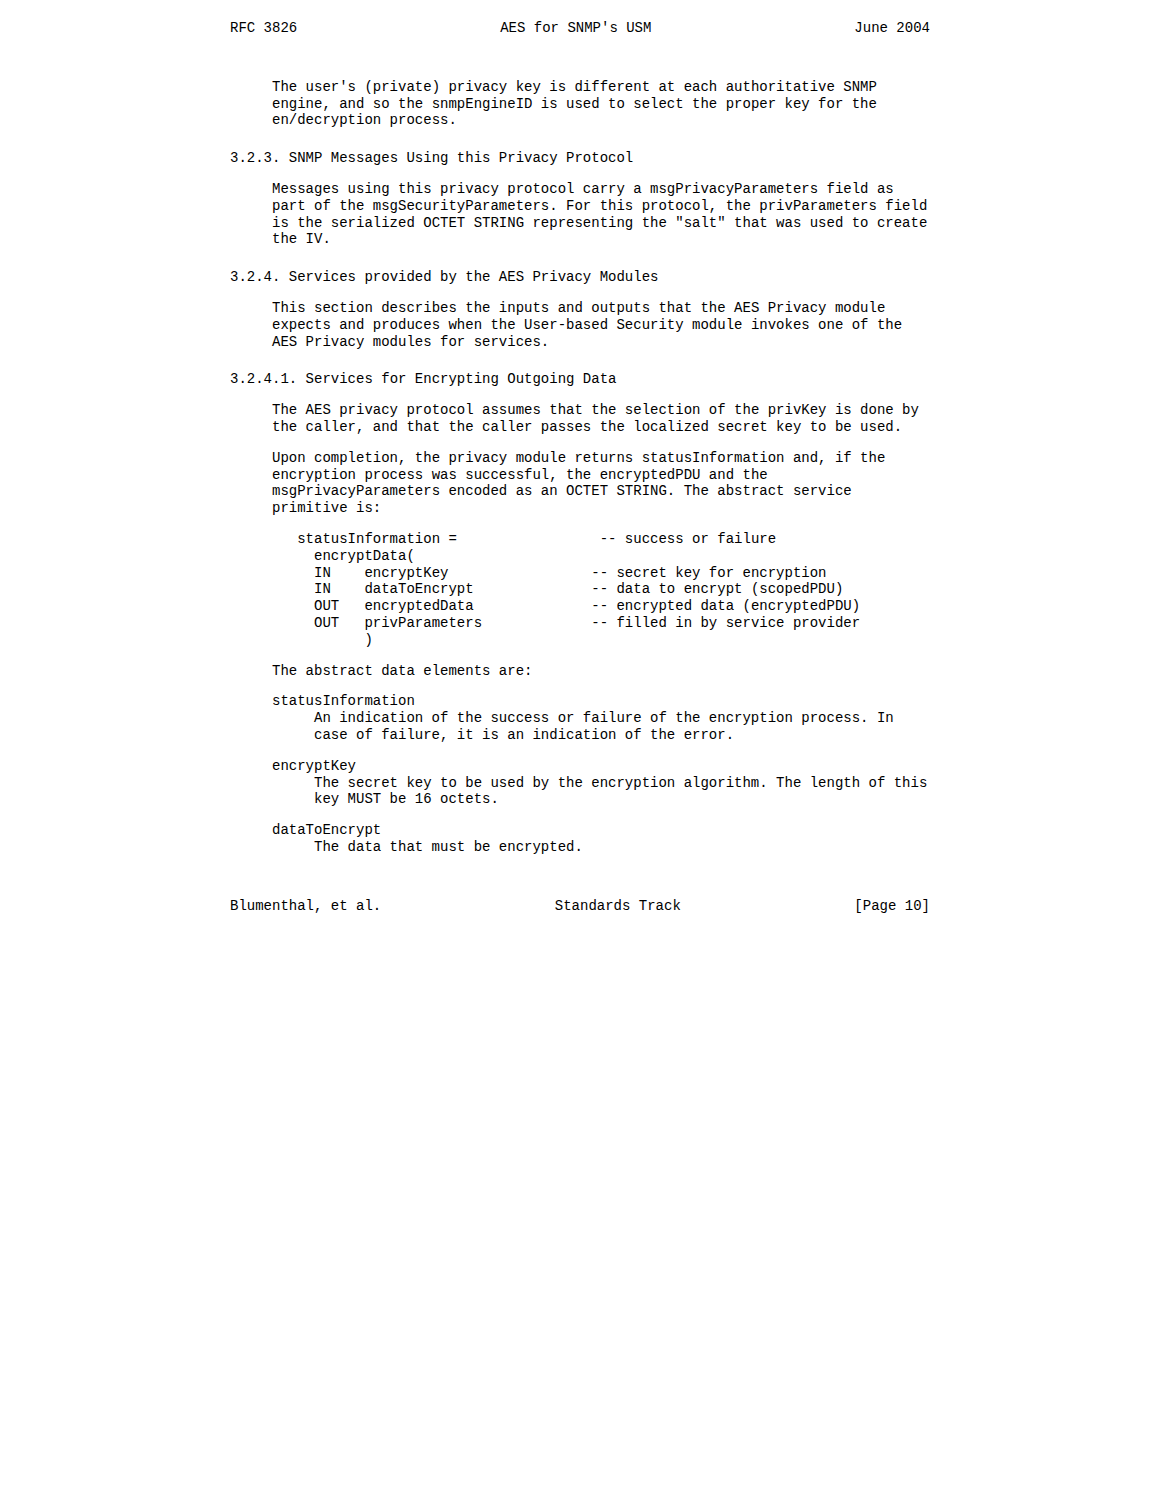RFC 3826 AES for SNMP's USM June 2004
The user's (private) privacy key is different at each authoritative SNMP engine, and so the snmpEngineID is used to select the proper key for the en/decryption process.
3.2.3. SNMP Messages Using this Privacy Protocol
Messages using this privacy protocol carry a msgPrivacyParameters field as part of the msgSecurityParameters. For this protocol, the privParameters field is the serialized OCTET STRING representing the "salt" that was used to create the IV.
3.2.4. Services provided by the AES Privacy Modules
This section describes the inputs and outputs that the AES Privacy module expects and produces when the User-based Security module invokes one of the AES Privacy modules for services.
3.2.4.1. Services for Encrypting Outgoing Data
The AES privacy protocol assumes that the selection of the privKey is done by the caller, and that the caller passes the localized secret key to be used.
Upon completion, the privacy module returns statusInformation and, if the encryption process was successful, the encryptedPDU and the msgPrivacyParameters encoded as an OCTET STRING. The abstract service primitive is:
   statusInformation =                 -- success or failure
     encryptData(
     IN    encryptKey                 -- secret key for encryption
     IN    dataToEncrypt              -- data to encrypt (scopedPDU)
     OUT   encryptedData              -- encrypted data (encryptedPDU)
     OUT   privParameters             -- filled in by service provider
           )
The abstract data elements are:
statusInformation
An indication of the success or failure of the encryption process. In case of failure, it is an indication of the error.
encryptKey
The secret key to be used by the encryption algorithm. The length of this key MUST be 16 octets.
dataToEncrypt
The data that must be encrypted.
Blumenthal, et al. Standards Track [Page 10]